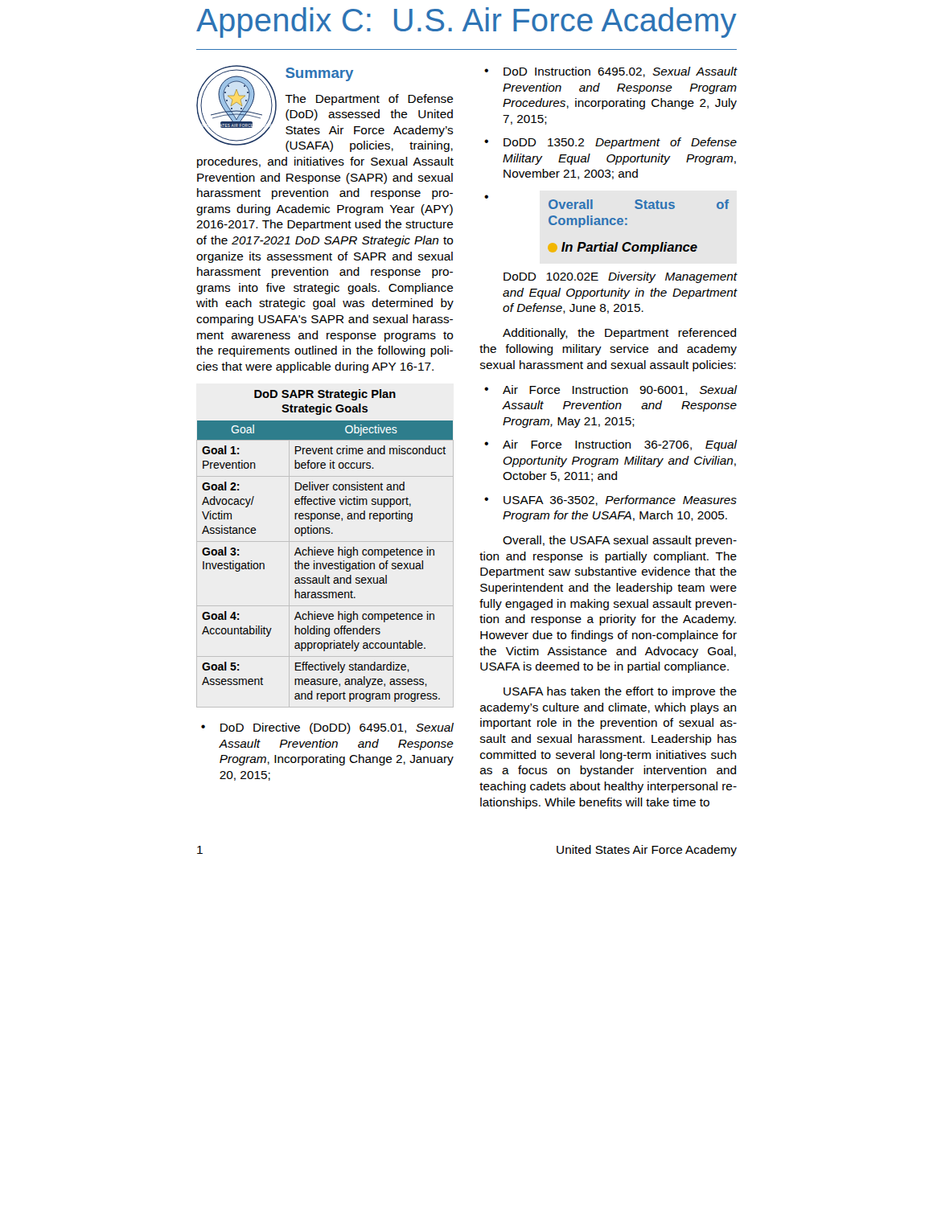Appendix C: U.S. Air Force Academy
UNITED STATES AIR FORCE ACADEMY
Summary
The Department of Defense (DoD) assessed the United States Air Force Academy’s (USAFA) policies, training, procedures, and initiatives for Sexual Assault Prevention and Response (SAPR) and sexual harassment prevention and response programs during Academic Program Year (APY) 2016-2017. The Department used the structure of the 2017-2021 DoD SAPR Strategic Plan to organize its assessment of SAPR and sexual harassment prevention and response programs into five strategic goals. Compliance with each strategic goal was determined by comparing USAFA's SAPR and sexual harassment awareness and response programs to the requirements outlined in the following policies that were applicable during APY 16-17.
DoD SAPR Strategic Plan Strategic Goals
| Goal | Objectives |
| --- | --- |
| Goal 1: Prevention | Prevent crime and misconduct before it occurs. |
| Goal 2: Advocacy/ Victim Assistance | Deliver consistent and effective victim support, response, and reporting options. |
| Goal 3: Investigation | Achieve high competence in the investigation of sexual assault and sexual harassment. |
| Goal 4: Accountability | Achieve high competence in holding offenders appropriately accountable. |
| Goal 5: Assessment | Effectively standardize, measure, analyze, assess, and report program progress. |
DoD Directive (DoDD) 6495.01, Sexual Assault Prevention and Response Program, Incorporating Change 2, January 20, 2015;
DoD Instruction 6495.02, Sexual Assault Prevention and Response Program Procedures, incorporating Change 2, July 7, 2015;
DoDD 1350.2 Department of Defense Military Equal Opportunity Program, November 21, 2003; and
Overall Status of Compliance:
In Partial Compliance
DoDD 1020.02E Diversity Management and Equal Opportunity in the Department of Defense, June 8, 2015.
Additionally, the Department referenced the following military service and academy sexual harassment and sexual assault policies:
Air Force Instruction 90-6001, Sexual Assault Prevention and Response Program, May 21, 2015;
Air Force Instruction 36-2706, Equal Opportunity Program Military and Civilian, October 5, 2011; and
USAFA 36-3502, Performance Measures Program for the USAFA, March 10, 2005.
Overall, the USAFA sexual assault prevention and response is partially compliant. The Department saw substantive evidence that the Superintendent and the leadership team were fully engaged in making sexual assault prevention and response a priority for the Academy. However due to findings of non-complaince for the Victim Assistance and Advocacy Goal, USAFA is deemed to be in partial compliance.
USAFA has taken the effort to improve the academy’s culture and climate, which plays an important role in the prevention of sexual assault and sexual harassment. Leadership has committed to several long-term initiatives such as a focus on bystander intervention and teaching cadets about healthy interpersonal relationships. While benefits will take time to
1
United States Air Force Academy